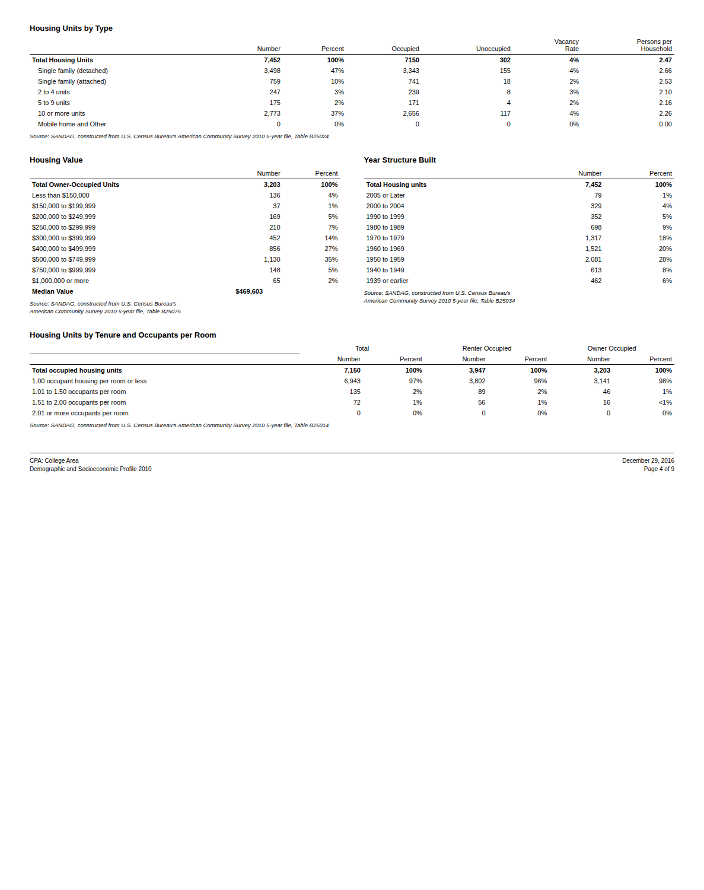Housing Units by Type
| | Number | Percent | Occupied | Unoccupied | Vacancy Rate | Persons per Household |
| --- | --- | --- | --- | --- | --- | --- |
| Total Housing Units | 7,452 | 100% | 7150 | 302 | 4% | 2.47 |
| Single family (detached) | 3,498 | 47% | 3,343 | 155 | 4% | 2.66 |
| Single family (attached) | 759 | 10% | 741 | 18 | 2% | 2.53 |
| 2 to 4 units | 247 | 3% | 239 | 8 | 3% | 2.10 |
| 5 to 9 units | 175 | 2% | 171 | 4 | 2% | 2.16 |
| 10 or more units | 2,773 | 37% | 2,656 | 117 | 4% | 2.26 |
| Mobile home and Other | 0 | 0% | 0 | 0 | 0% | 0.00 |
Source: SANDAG, constructed from U.S. Census Bureau's American Community Survey 2010 5-year file, Table B25024
Housing Value
| | Number | Percent |
| --- | --- | --- |
| Total Owner-Occupied Units | 3,203 | 100% |
| Less than $150,000 | 136 | 4% |
| $150,000 to $199,999 | 37 | 1% |
| $200,000 to $249,999 | 169 | 5% |
| $250,000 to $299,999 | 210 | 7% |
| $300,000 to $399,999 | 452 | 14% |
| $400,000 to $499,999 | 856 | 27% |
| $500,000 to $749,999 | 1,130 | 35% |
| $750,000 to $999,999 | 148 | 5% |
| $1,000,000 or more | 65 | 2% |
| Median Value | $469,603 |
Source: SANDAG, constructed from U.S. Census Bureau's
American Community Survey 2010 5-year file, Table B25075
Year Structure Built
| | Number | Percent |
| --- | --- | --- |
| Total Housing units | 7,452 | 100% |
| 2005 or Later | 79 | 1% |
| 2000 to 2004 | 329 | 4% |
| 1990 to 1999 | 352 | 5% |
| 1980 to 1989 | 698 | 9% |
| 1970 to 1979 | 1,317 | 18% |
| 1960 to 1969 | 1,521 | 20% |
| 1950 to 1959 | 2,081 | 28% |
| 1940 to 1949 | 613 | 8% |
| 1939 or earlier | 462 | 6% |
Source: SANDAG, constructed from U.S. Census Bureau's
American Community Survey 2010 5-year file, Table B25034
Housing Units by Tenure and Occupants per Room
| | Total | Renter Occupied | Owner Occupied |
| --- | --- | --- | --- |
| | Number | Percent | Number | Percent | Number | Percent |
| Total occupied housing units | 7,150 | 100% | 3,947 | 100% | 3,203 | 100% |
| 1.00 occupant housing per room or less | 6,943 | 97% | 3,802 | 96% | 3,141 | 98% |
| 1.01 to 1.50 occupants per room | 135 | 2% | 89 | 2% | 46 | 1% |
| 1.51 to 2.00 occupants per room | 72 | 1% | 56 | 1% | 16 | <1% |
| 2.01 or more occupants per room | 0 | 0% | 0 | 0% | 0 | 0% |
Source: SANDAG, constructed from U.S. Census Bureau's American Community Survey 2010 5-year file, Table B25014
CPA: College Area
Demographic and Socioeconomic Profile 2010
December 29, 2016
Page 4 of 9